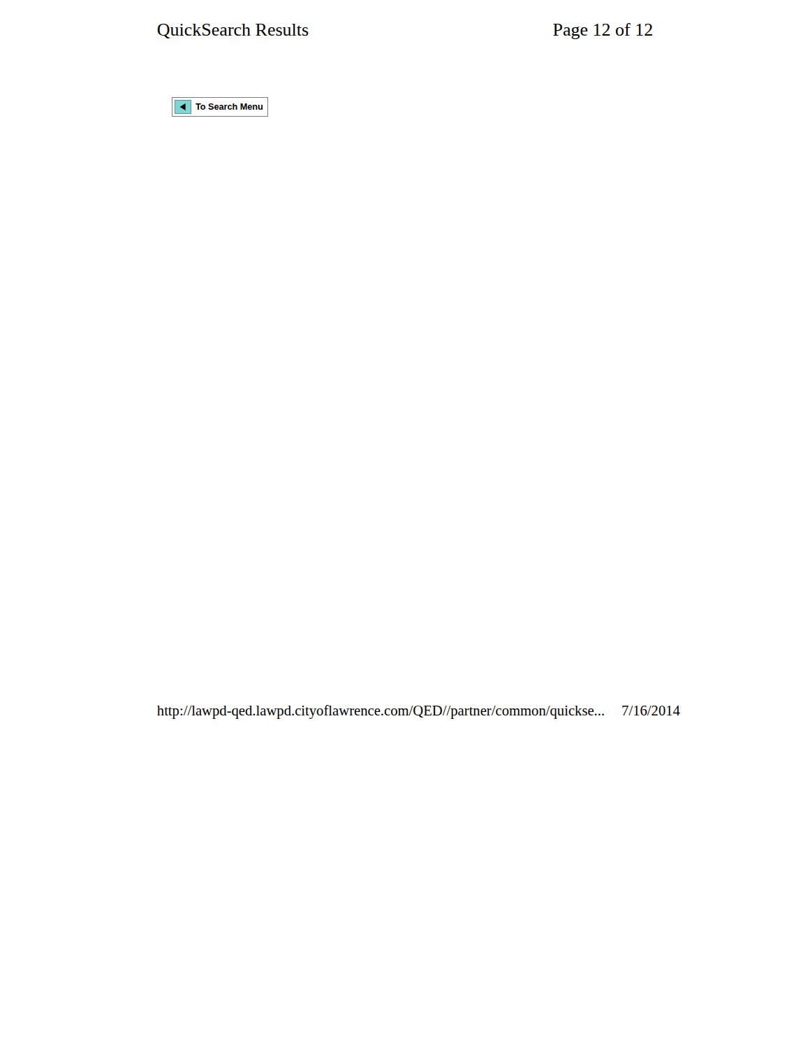QuickSearch Results
Page 12 of 12
To Search Menu
http://lawpd-qed.lawpd.cityoflawrence.com/QED//partner/common/quickse...
7/16/2014